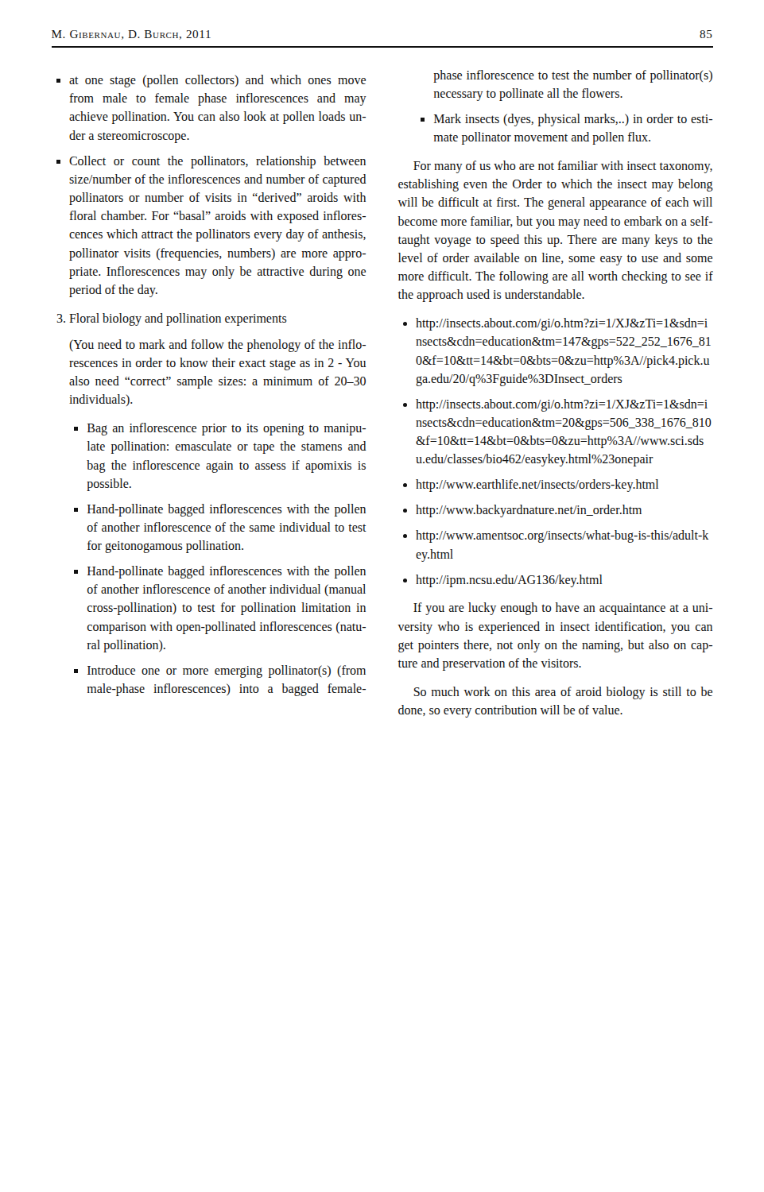M. Gibernau, D. Burch, 2011 85
at one stage (pollen collectors) and which ones move from male to female phase inflorescences and may achieve pollination. You can also look at pollen loads under a stereomicroscope.
Collect or count the pollinators, relationship between size/number of the inflorescences and number of captured pollinators or number of visits in “derived” aroids with floral chamber. For “basal” aroids with exposed inflorescences which attract the pollinators every day of anthesis, pollinator visits (frequencies, numbers) are more appropriate. Inflorescences may only be attractive during one period of the day.
Floral biology and pollination experiments
(You need to mark and follow the phenology of the inflorescences in order to know their exact stage as in 2 - You also need “correct” sample sizes: a minimum of 20–30 individuals).
Bag an inflorescence prior to its opening to manipulate pollination: emasculate or tape the stamens and bag the inflorescence again to assess if apomixis is possible.
Hand-pollinate bagged inflorescences with the pollen of another inflorescence of the same individual to test for geitonogamous pollination.
Hand-pollinate bagged inflorescences with the pollen of another inflorescence of another individual (manual cross-pollination) to test for pollination limitation in comparison with open-pollinated inflorescences (natural pollination).
Introduce one or more emerging pollinator(s) (from male-phase inflorescences) into a bagged female-phase inflorescence to test the number of pollinator(s) necessary to pollinate all the flowers.
Mark insects (dyes, physical marks,..) in order to estimate pollinator movement and pollen flux.
For many of us who are not familiar with insect taxonomy, establishing even the Order to which the insect may belong will be difficult at first. The general appearance of each will become more familiar, but you may need to embark on a self-taught voyage to speed this up. There are many keys to the level of order available on line, some easy to use and some more difficult. The following are all worth checking to see if the approach used is understandable.
http://insects.about.com/gi/o.htm?zi=1/XJ&zTi=1&sdn=insects&cdn=education&tm=147&gps=522_252_1676_810&f=10&tt=14&bt=0&bts=0&zu=http%3A//pick4.pick.uga.edu/20/q%3Fguide%3DInsect_orders
http://insects.about.com/gi/o.htm?zi=1/XJ&zTi=1&sdn=insects&cdn=education&tm=20&gps=506_338_1676_810&f=10&tt=14&bt=0&bts=0&zu=http%3A//www.sci.sdsu.edu/classes/bio462/easykey.html%23onepair
http://www.earthlife.net/insects/orders-key.html
http://www.backyardnature.net/in_order.htm
http://www.amentsoc.org/insects/what-bug-is-this/adult-key.html
http://ipm.ncsu.edu/AG136/key.html
If you are lucky enough to have an acquaintance at a university who is experienced in insect identification, you can get pointers there, not only on the naming, but also on capture and preservation of the visitors.
So much work on this area of aroid biology is still to be done, so every contribution will be of value.